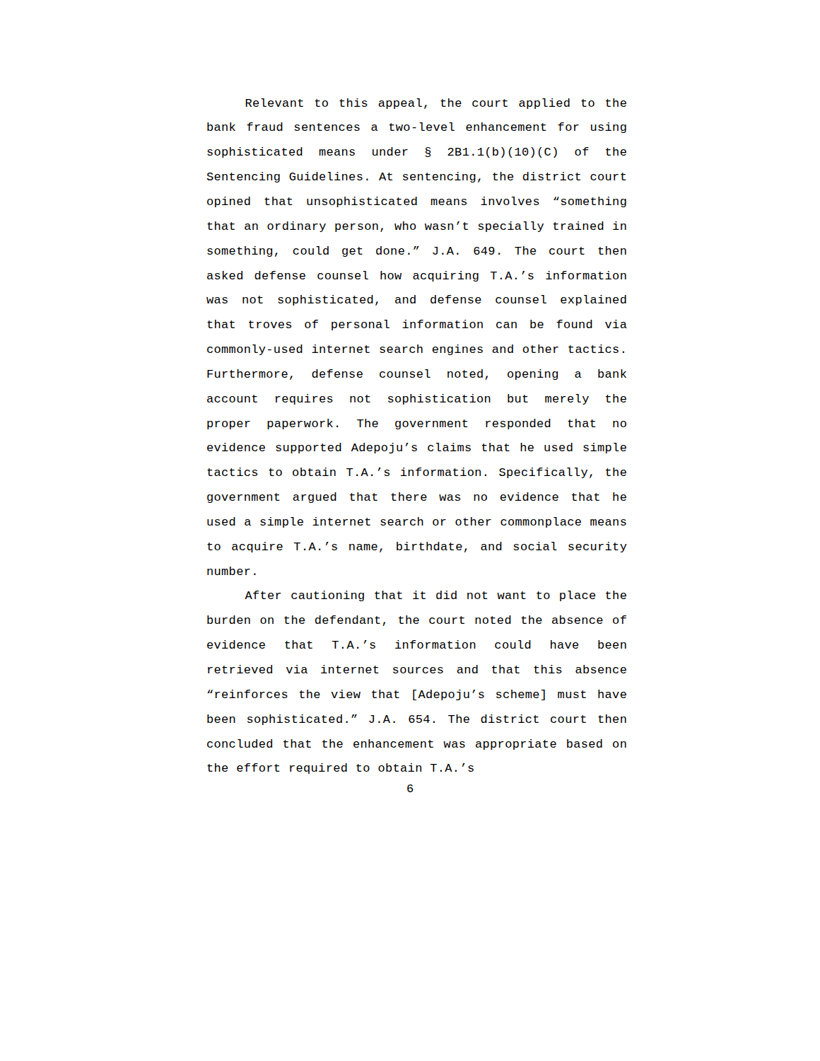Relevant to this appeal, the court applied to the bank fraud sentences a two-level enhancement for using sophisticated means under § 2B1.1(b)(10)(C) of the Sentencing Guidelines. At sentencing, the district court opined that unsophisticated means involves “something that an ordinary person, who wasn’t specially trained in something, could get done.” J.A. 649. The court then asked defense counsel how acquiring T.A.’s information was not sophisticated, and defense counsel explained that troves of personal information can be found via commonly-used internet search engines and other tactics. Furthermore, defense counsel noted, opening a bank account requires not sophistication but merely the proper paperwork. The government responded that no evidence supported Adepoju’s claims that he used simple tactics to obtain T.A.’s information. Specifically, the government argued that there was no evidence that he used a simple internet search or other commonplace means to acquire T.A.’s name, birthdate, and social security number.
After cautioning that it did not want to place the burden on the defendant, the court noted the absence of evidence that T.A.’s information could have been retrieved via internet sources and that this absence “reinforces the view that [Adepoju’s scheme] must have been sophisticated.” J.A. 654. The district court then concluded that the enhancement was appropriate based on the effort required to obtain T.A.’s
6